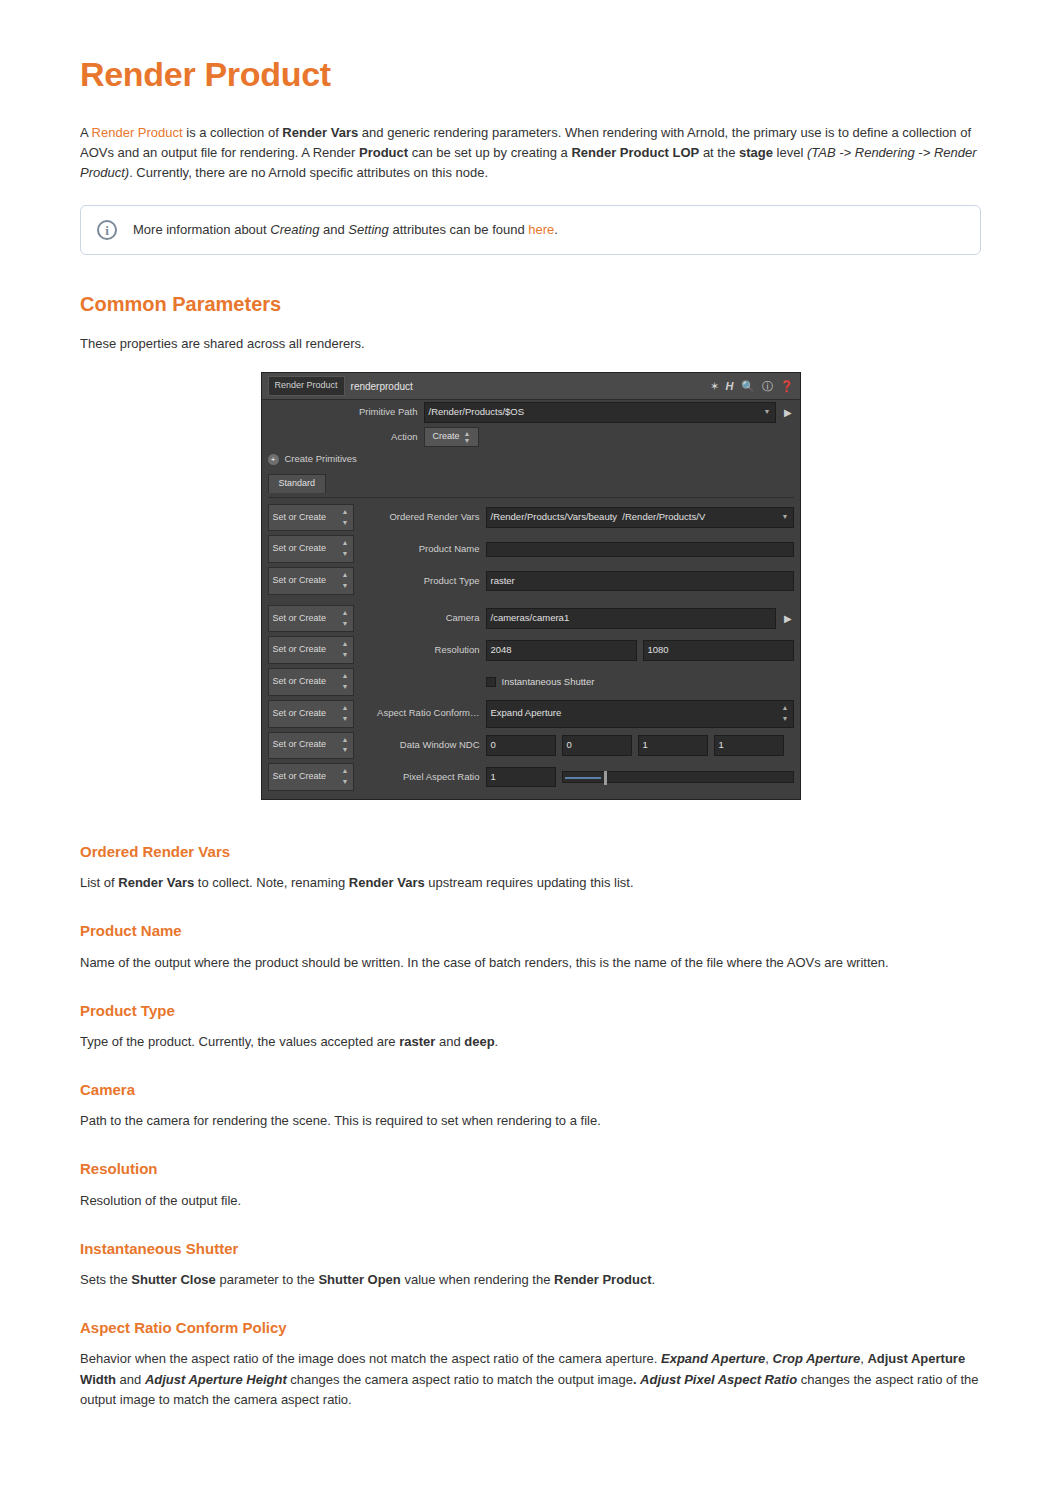Render Product
A Render Product is a collection of Render Vars and generic rendering parameters. When rendering with Arnold, the primary use is to define a collection of AOVs and an output file for rendering. A Render Product can be set up by creating a Render Product LOP at the stage level (TAB -> Rendering -> Render Product). Currently, there are no Arnold specific attributes on this node.
i More information about Creating and Setting attributes can be found here.
Common Parameters
These properties are shared across all renderers.
Render Product renderproduct ✶ H 🔍 ⓘ ❓
Primitive Path
/Render/Products/$OS▼
▶
Action
Create ▲
▼
+ Create Primitives
Standard
Set or Create ▲
▼
Ordered Render Vars
/Render/Products/Vars/beauty /Render/Products/V▼
Set or Create ▲
▼
Product Name
Set or Create ▲
▼
Product Type
raster
Set or Create ▲
▼
Camera
/cameras/camera1
▶
Set or Create ▲
▼
Resolution
2048
1080
Set or Create ▲
▼
Instantaneous Shutter
Set or Create ▲
▼
Aspect Ratio Conform…
Expand Aperture▲
▼
Set or Create ▲
▼
Data Window NDC
0
0
1
1
Set or Create ▲
▼
Pixel Aspect Ratio
1
Ordered Render Vars
List of Render Vars to collect. Note, renaming Render Vars upstream requires updating this list.
Product Name
Name of the output where the product should be written. In the case of batch renders, this is the name of the file where the AOVs are written.
Product Type
Type of the product. Currently, the values accepted are raster and deep.
Camera
Path to the camera for rendering the scene. This is required to set when rendering to a file.
Resolution
Resolution of the output file.
Instantaneous Shutter
Sets the Shutter Close parameter to the Shutter Open value when rendering the Render Product.
Aspect Ratio Conform Policy
Behavior when the aspect ratio of the image does not match the aspect ratio of the camera aperture. Expand Aperture, Crop Aperture, Adjust Aperture Width and Adjust Aperture Height changes the camera aspect ratio to match the output image. Adjust Pixel Aspect Ratio changes the aspect ratio of the output image to match the camera aspect ratio.